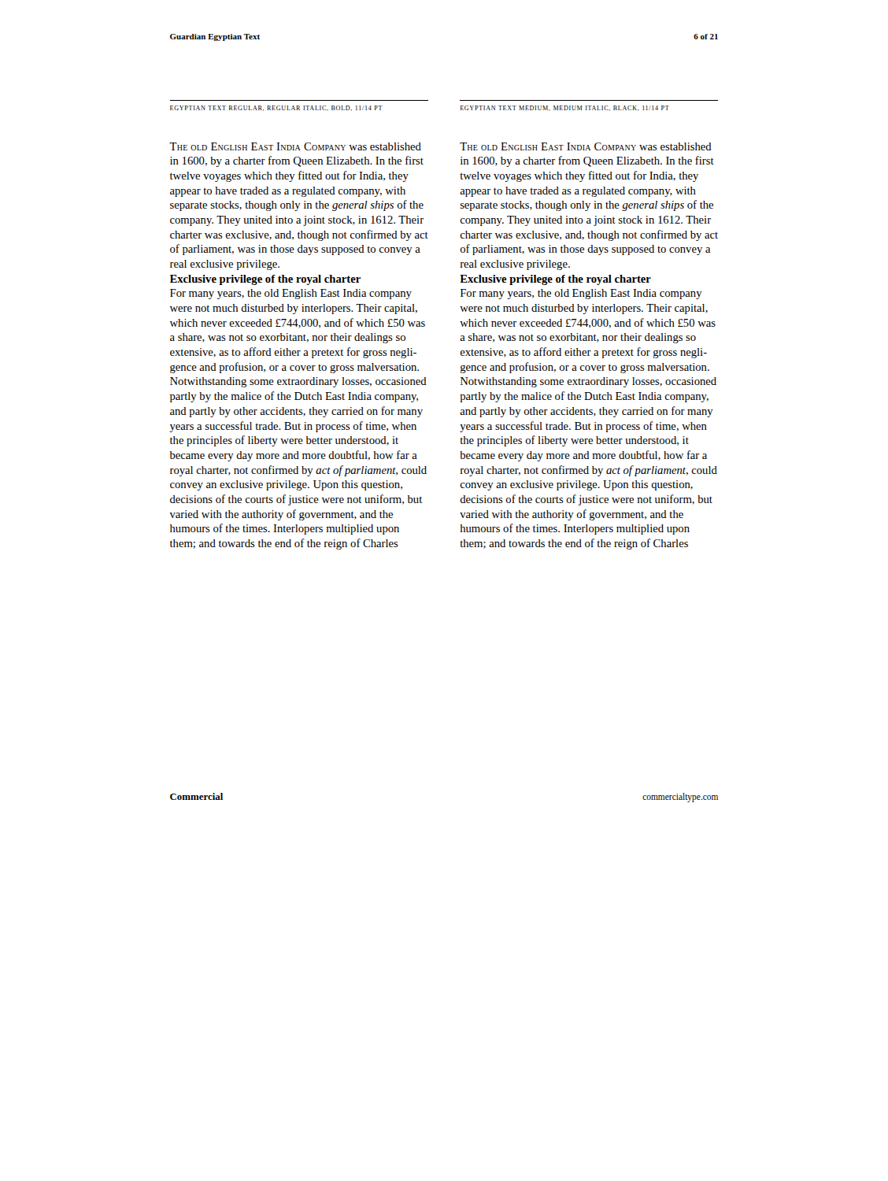Guardian Egyptian Text
6 of 21
Egyptian Text Regular, Regular Italic, Bold, 11/14 pt
The old English East India Company was established in 1600, by a charter from Queen Elizabeth. In the first twelve voyages which they fitted out for India, they appear to have traded as a regu­lated company, with separate stocks, though only in the general ships of the company. They united into a joint stock, in 1612. Their charter was exclusive, and, though not confirmed by act of parlia­ment, was in those days supposed to convey a real exclusive privilege.
Exclusive privilege of the royal charter
For many years, the old English East India company were not much disturbed by interlopers. Their capital, which never exceeded £744,000, and of which £50 was a share, was not so exorbitant, nor their dealings so extensive, as to afford either a pretext for gross negli­gence and profusion, or a cover to gross malversation. Notwithstanding some extraordinary losses, occasioned partly by the malice of the Dutch East India company, and partly by other accidents, they carried on for many years a suc­cessful trade. But in process of time, when the principles of liberty were better understood, it became every day more and more doubtful, how far a royal charter, not confirmed by act of parlia­ment, could convey an exclusive privi­lege. Upon this question, decisions of the courts of justice were not uniform, but varied with the authority of govern­ment, and the humours of the times. Interlopers multiplied upon them; and towards the end of the reign of Charles
Egyptian Text Medium, Medium Italic, Black, 11/14 pt
The old English East India Company was established in 1600, by a charter from Queen Elizabeth. In the first twelve voyages which they fitted out for India, they appear to have traded as a regu­lated company, with separate stocks, though only in the general ships of the company. They united into a joint stock in 1612. Their charter was exclusive, and, though not confirmed by act of parlia­ment, was in those days supposed to convey a real exclusive privilege.
Exclusive privilege of the royal charter
For many years, the old English East India company were not much disturbed by interlopers. Their capital, which never exceeded £744,000, and of which £50 was a share, was not so exorbitant, nor their dealings so extensive, as to afford either a pretext for gross negli­gence and profusion, or a cover to gross malversation. Notwithstanding some extraordinary losses, occasioned partly by the malice of the Dutch East India company, and partly by other accidents, they carried on for many years a suc­cessful trade. But in process of time, when the principles of liberty were better understood, it became every day more and more doubtful, how far a royal charter, not confirmed by act of parlia­ment, could convey an exclusive privi­lege. Upon this question, decisions of the courts of justice were not uniform, but varied with the authority of govern­ment, and the humours of the times. Interlopers multiplied upon them; and towards the end of the reign of Charles
Commercial
commercialtype.com